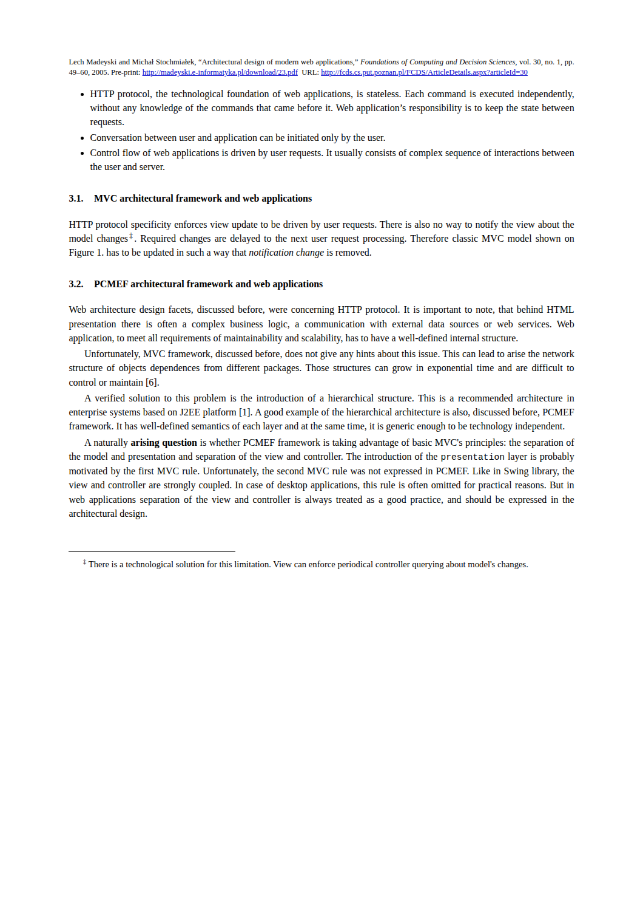Lech Madeyski and Michał Stochmiałek, “Architectural design of modern web applications,” Foundations of Computing and Decision Sciences, vol. 30, no. 1, pp. 49–60, 2005. Pre-print: http://madeyski.e-informatyka.pl/download/23.pdf URL: http://fcds.cs.put.poznan.pl/FCDS/ArticleDetails.aspx?articleId=30
HTTP protocol, the technological foundation of web applications, is stateless. Each command is executed independently, without any knowledge of the commands that came before it. Web application’s responsibility is to keep the state between requests.
Conversation between user and application can be initiated only by the user.
Control flow of web applications is driven by user requests. It usually consists of complex sequence of interactions between the user and server.
3.1. MVC architectural framework and web applications
HTTP protocol specificity enforces view update to be driven by user requests. There is also no way to notify the view about the model changes‡. Required changes are delayed to the next user request processing. Therefore classic MVC model shown on Figure 1. has to be updated in such a way that notification change is removed.
3.2. PCMEF architectural framework and web applications
Web architecture design facets, discussed before, were concerning HTTP protocol. It is important to note, that behind HTML presentation there is often a complex business logic, a communication with external data sources or web services. Web application, to meet all requirements of maintainability and scalability, has to have a well-defined internal structure.
Unfortunately, MVC framework, discussed before, does not give any hints about this issue. This can lead to arise the network structure of objects dependences from different packages. Those structures can grow in exponential time and are difficult to control or maintain [6].
A verified solution to this problem is the introduction of a hierarchical structure. This is a recommended architecture in enterprise systems based on J2EE platform [1]. A good example of the hierarchical architecture is also, discussed before, PCMEF framework. It has well-defined semantics of each layer and at the same time, it is generic enough to be technology independent.
A naturally arising question is whether PCMEF framework is taking advantage of basic MVC's principles: the separation of the model and presentation and separation of the view and controller. The introduction of the presentation layer is probably motivated by the first MVC rule. Unfortunately, the second MVC rule was not expressed in PCMEF. Like in Swing library, the view and controller are strongly coupled. In case of desktop applications, this rule is often omitted for practical reasons. But in web applications separation of the view and controller is always treated as a good practice, and should be expressed in the architectural design.
‡ There is a technological solution for this limitation. View can enforce periodical controller querying about model's changes.